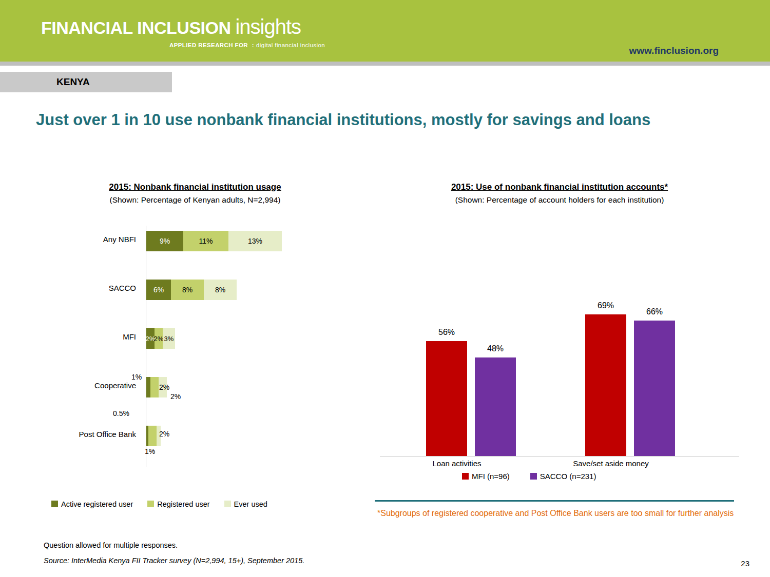FINANCIAL INCLUSION insights
APPLIED RESEARCH FOR : digital financial inclusion
www.finclusion.org
KENYA
Just over 1 in 10 use nonbank financial institutions, mostly for savings and loans
2015: Nonbank financial institution usage (Shown: Percentage of Kenyan adults, N=2,994)
2015: Use of nonbank financial institution accounts* (Shown: Percentage of account holders for each institution)
Any NBFI
9%
11%
13%
SACCO
6%
8%
8%
MFI
2%
2%
3%
Cooperative
1%
2%
2%
Post Office Bank
0.5%
2%
1%
Active registered user
Registered user
Ever used
56%
48%
Loan activities
69%
66%
Save/set aside money
MFI (n=96)
SACCO (n=231)
*Subgroups of registered cooperative and Post Office Bank users are too small for further analysis
Question allowed for multiple responses.
Source: InterMedia Kenya FII Tracker survey (N=2,994, 15+), September 2015.
23